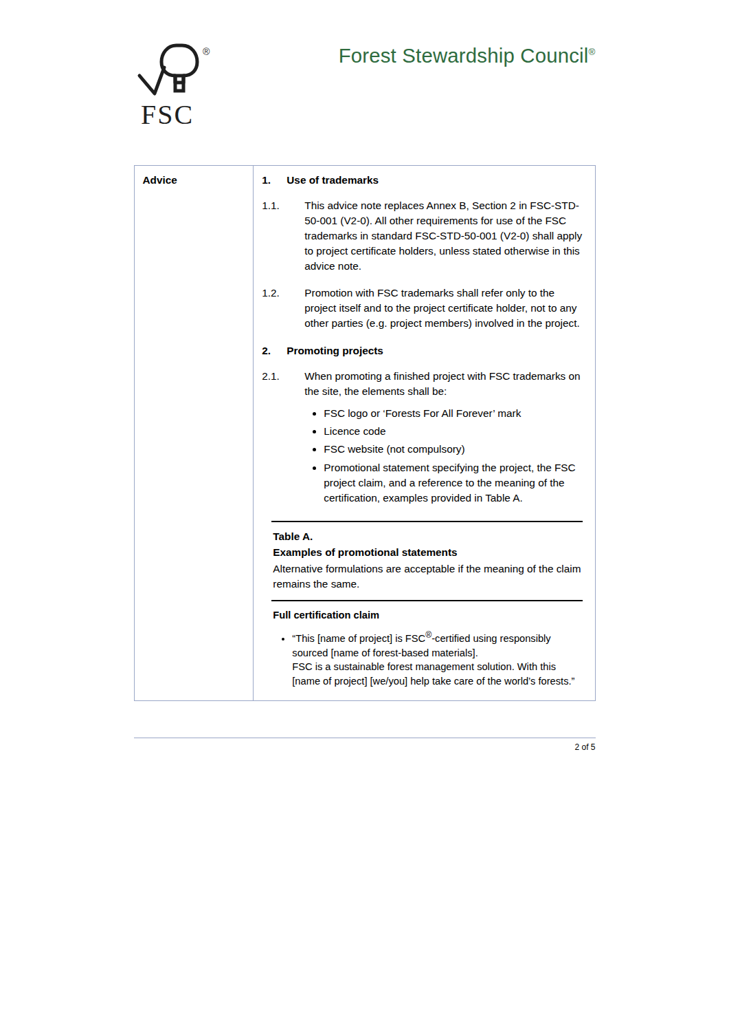® FSC
Forest Stewardship Council®
| Advice | 1. Use of trademarks 1.1. This advice note replaces Annex B, Section 2 in FSC-STD-50-001 (V2-0). All other requirements for use of the FSC trademarks in standard FSC-STD-50-001 (V2-0) shall apply to project certificate holders, unless stated otherwise in this advice note. 1.2. Promotion with FSC trademarks shall refer only to the project itself and to the project certificate holder, not to any other parties (e.g. project members) involved in the project. 2. Promoting projects 2.1. When promoting a finished project with FSC trademarks on the site, the elements shall be: FSC logo or ‘Forests For All Forever’ mark Licence code FSC website (not compulsory) Promotional statement specifying the project, the FSC project claim, and a reference to the meaning of the certification, examples provided in Table A. Table A. Examples of promotional statements Alternative formulations are acceptable if the meaning of the claim remains the same. Full certification claim “This [name of project] is FSC ® -certified using responsibly sourced [name of forest-based materials]. FSC is a sustainable forest management solution. With this [name of project] [we/you] help take care of the world’s forests.” |
2 of 5